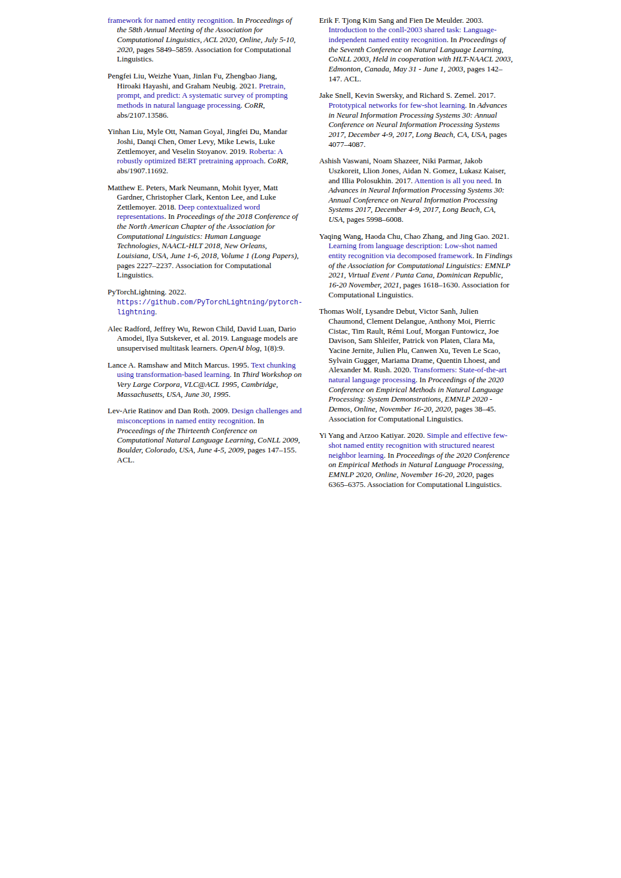framework for named entity recognition. In Proceedings of the 58th Annual Meeting of the Association for Computational Linguistics, ACL 2020, Online, July 5-10, 2020, pages 5849–5859. Association for Computational Linguistics.
Pengfei Liu, Weizhe Yuan, Jinlan Fu, Zhengbao Jiang, Hiroaki Hayashi, and Graham Neubig. 2021. Pretrain, prompt, and predict: A systematic survey of prompting methods in natural language processing. CoRR, abs/2107.13586.
Yinhan Liu, Myle Ott, Naman Goyal, Jingfei Du, Mandar Joshi, Danqi Chen, Omer Levy, Mike Lewis, Luke Zettlemoyer, and Veselin Stoyanov. 2019. Roberta: A robustly optimized BERT pretraining approach. CoRR, abs/1907.11692.
Matthew E. Peters, Mark Neumann, Mohit Iyyer, Matt Gardner, Christopher Clark, Kenton Lee, and Luke Zettlemoyer. 2018. Deep contextualized word representations. In Proceedings of the 2018 Conference of the North American Chapter of the Association for Computational Linguistics: Human Language Technologies, NAACL-HLT 2018, New Orleans, Louisiana, USA, June 1-6, 2018, Volume 1 (Long Papers), pages 2227–2237. Association for Computational Linguistics.
PyTorchLightning. 2022. https://github.com/PyTorchLightning/pytorch-lightning.
Alec Radford, Jeffrey Wu, Rewon Child, David Luan, Dario Amodei, Ilya Sutskever, et al. 2019. Language models are unsupervised multitask learners. OpenAI blog, 1(8):9.
Lance A. Ramshaw and Mitch Marcus. 1995. Text chunking using transformation-based learning. In Third Workshop on Very Large Corpora, VLC@ACL 1995, Cambridge, Massachusetts, USA, June 30, 1995.
Lev-Arie Ratinov and Dan Roth. 2009. Design challenges and misconceptions in named entity recognition. In Proceedings of the Thirteenth Conference on Computational Natural Language Learning, CoNLL 2009, Boulder, Colorado, USA, June 4-5, 2009, pages 147–155. ACL.
Erik F. Tjong Kim Sang and Fien De Meulder. 2003. Introduction to the conll-2003 shared task: Language-independent named entity recognition. In Proceedings of the Seventh Conference on Natural Language Learning, CoNLL 2003, Held in cooperation with HLT-NAACL 2003, Edmonton, Canada, May 31 - June 1, 2003, pages 142–147. ACL.
Jake Snell, Kevin Swersky, and Richard S. Zemel. 2017. Prototypical networks for few-shot learning. In Advances in Neural Information Processing Systems 30: Annual Conference on Neural Information Processing Systems 2017, December 4-9, 2017, Long Beach, CA, USA, pages 4077–4087.
Ashish Vaswani, Noam Shazeer, Niki Parmar, Jakob Uszkoreit, Llion Jones, Aidan N. Gomez, Lukasz Kaiser, and Illia Polosukhin. 2017. Attention is all you need. In Advances in Neural Information Processing Systems 30: Annual Conference on Neural Information Processing Systems 2017, December 4-9, 2017, Long Beach, CA, USA, pages 5998–6008.
Yaqing Wang, Haoda Chu, Chao Zhang, and Jing Gao. 2021. Learning from language description: Low-shot named entity recognition via decomposed framework. In Findings of the Association for Computational Linguistics: EMNLP 2021, Virtual Event / Punta Cana, Dominican Republic, 16-20 November, 2021, pages 1618–1630. Association for Computational Linguistics.
Thomas Wolf, Lysandre Debut, Victor Sanh, Julien Chaumond, Clement Delangue, Anthony Moi, Pierric Cistac, Tim Rault, Rémi Louf, Morgan Funtowicz, Joe Davison, Sam Shleifer, Patrick von Platen, Clara Ma, Yacine Jernite, Julien Plu, Canwen Xu, Teven Le Scao, Sylvain Gugger, Mariama Drame, Quentin Lhoest, and Alexander M. Rush. 2020. Transformers: State-of-the-art natural language processing. In Proceedings of the 2020 Conference on Empirical Methods in Natural Language Processing: System Demonstrations, EMNLP 2020 - Demos, Online, November 16-20, 2020, pages 38–45. Association for Computational Linguistics.
Yi Yang and Arzoo Katiyar. 2020. Simple and effective few-shot named entity recognition with structured nearest neighbor learning. In Proceedings of the 2020 Conference on Empirical Methods in Natural Language Processing, EMNLP 2020, Online, November 16-20, 2020, pages 6365–6375. Association for Computational Linguistics.